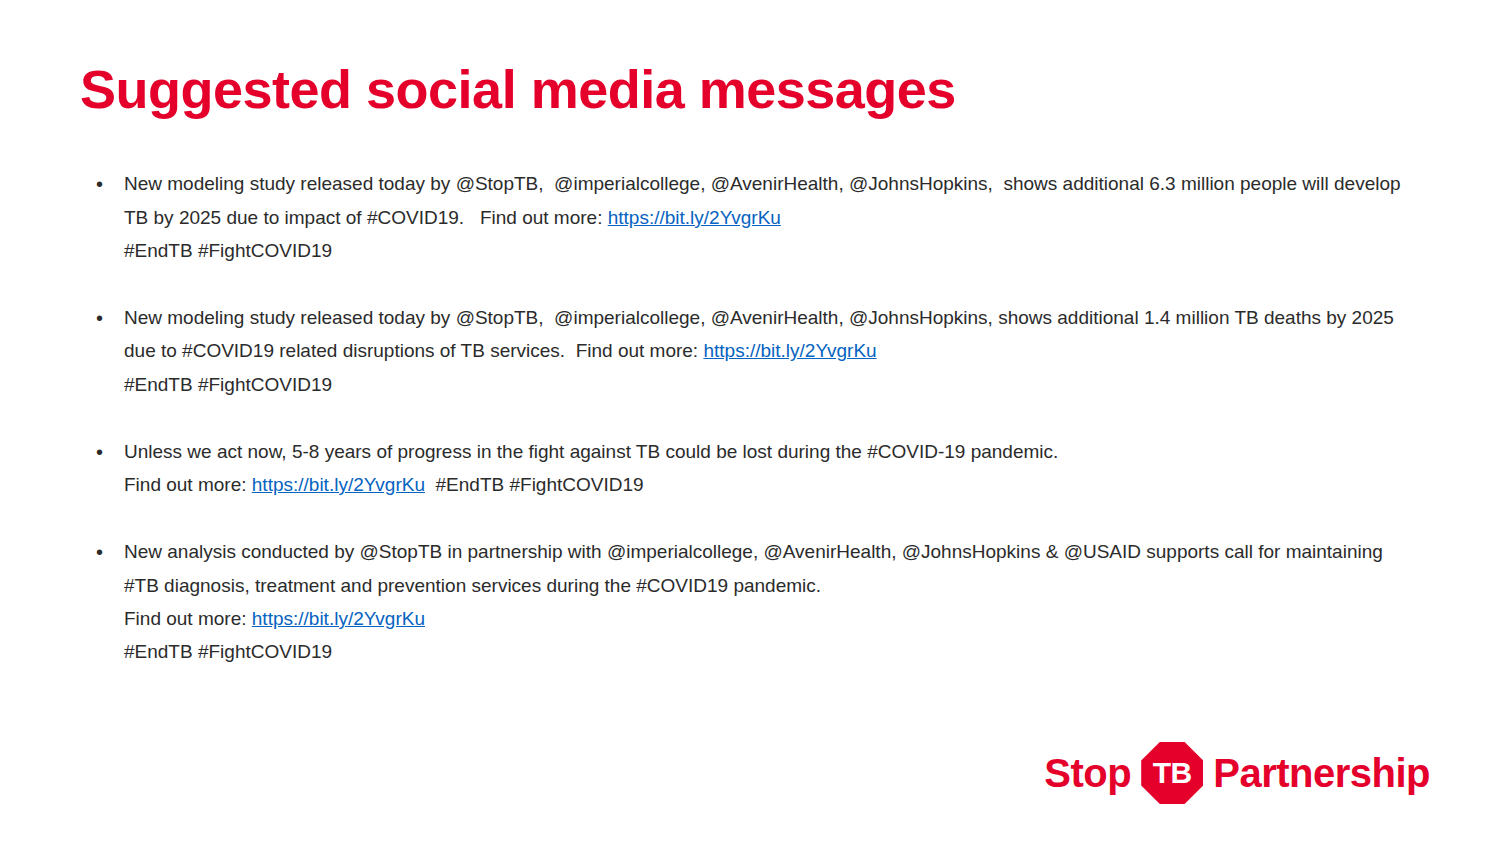Suggested social media messages
New modeling study released today by @StopTB, @imperialcollege, @AvenirHealth, @JohnsHopkins, shows additional 6.3 million people will develop TB by 2025 due to impact of #COVID19. Find out more: https://bit.ly/2YvgrKu
#EndTB #FightCOVID19
New modeling study released today by @StopTB, @imperialcollege, @AvenirHealth, @JohnsHopkins, shows additional 1.4 million TB deaths by 2025 due to #COVID19 related disruptions of TB services. Find out more: https://bit.ly/2YvgrKu
#EndTB #FightCOVID19
Unless we act now, 5-8 years of progress in the fight against TB could be lost during the #COVID-19 pandemic.
Find out more: https://bit.ly/2YvgrKu #EndTB #FightCOVID19
New analysis conducted by @StopTB in partnership with @imperialcollege, @AvenirHealth, @JohnsHopkins & @USAID supports call for maintaining #TB diagnosis, treatment and prevention services during the #COVID19 pandemic.
Find out more: https://bit.ly/2YvgrKu
#EndTB #FightCOVID19
Stop TB Partnership